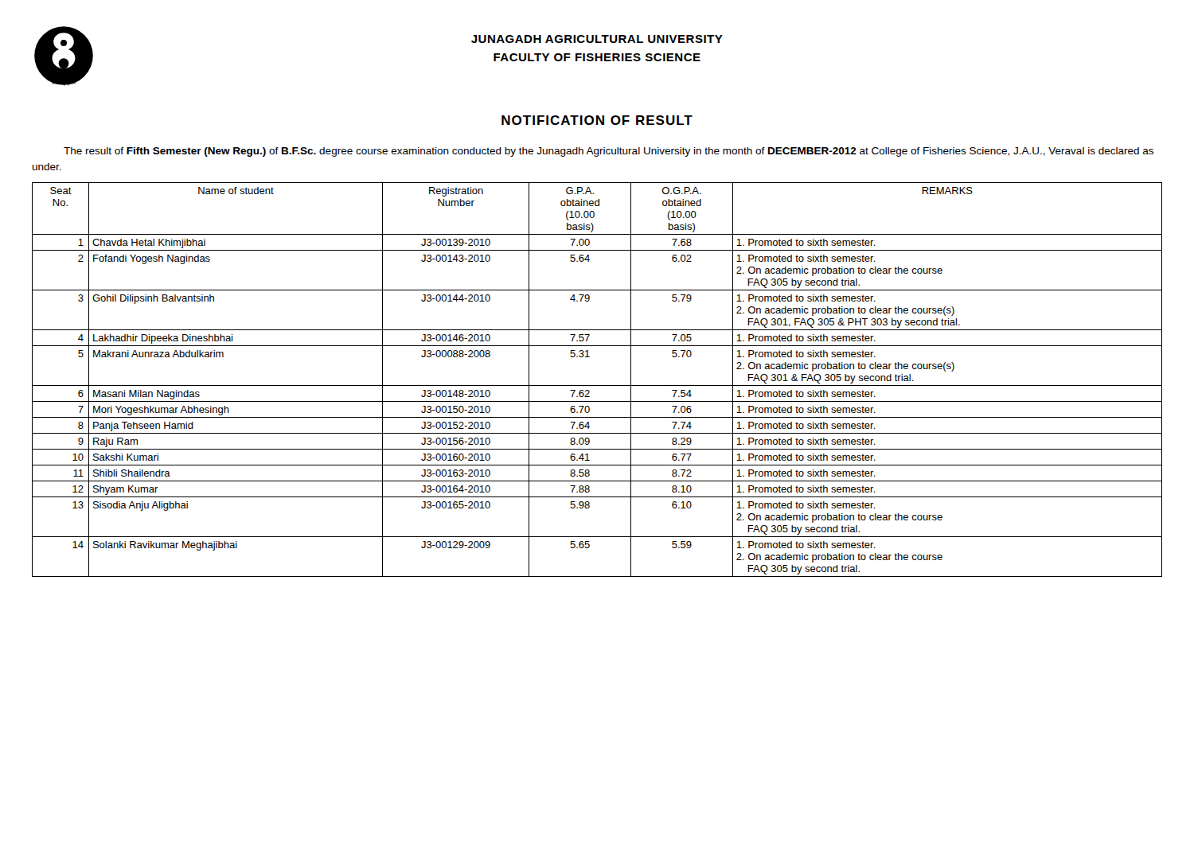अन्नम् बहु कुर्वीत
JUNAGADH AGRICULTURAL UNIVERSITY
FACULTY OF FISHERIES SCIENCE
NOTIFICATION OF RESULT
The result of Fifth Semester (New Regu.) of B.F.Sc. degree course examination conducted by the Junagadh Agricultural University in the month of DECEMBER-2012 at College of Fisheries Science, J.A.U., Veraval is declared as under.
| Seat No. | Name of student | Registration Number | G.P.A. obtained (10.00 basis) | O.G.P.A. obtained (10.00 basis) | REMARKS |
| --- | --- | --- | --- | --- | --- |
| 1 | Chavda Hetal Khimjibhai | J3-00139-2010 | 7.00 | 7.68 | 1. Promoted to sixth semester. |
| 2 | Fofandi Yogesh Nagindas | J3-00143-2010 | 5.64 | 6.02 | 1. Promoted to sixth semester. 2. On academic probation to clear the course FAQ 305 by second trial. |
| 3 | Gohil Dilipsinh Balvantsinh | J3-00144-2010 | 4.79 | 5.79 | 1. Promoted to sixth semester. 2. On academic probation to clear the course(s) FAQ 301, FAQ 305 & PHT 303 by second trial. |
| 4 | Lakhadhir Dipeeka Dineshbhai | J3-00146-2010 | 7.57 | 7.05 | 1. Promoted to sixth semester. |
| 5 | Makrani Aunraza Abdulkarim | J3-00088-2008 | 5.31 | 5.70 | 1. Promoted to sixth semester. 2. On academic probation to clear the course(s) FAQ 301 & FAQ 305 by second trial. |
| 6 | Masani Milan Nagindas | J3-00148-2010 | 7.62 | 7.54 | 1. Promoted to sixth semester. |
| 7 | Mori Yogeshkumar Abhesingh | J3-00150-2010 | 6.70 | 7.06 | 1. Promoted to sixth semester. |
| 8 | Panja Tehseen Hamid | J3-00152-2010 | 7.64 | 7.74 | 1. Promoted to sixth semester. |
| 9 | Raju Ram | J3-00156-2010 | 8.09 | 8.29 | 1. Promoted to sixth semester. |
| 10 | Sakshi Kumari | J3-00160-2010 | 6.41 | 6.77 | 1. Promoted to sixth semester. |
| 11 | Shibli Shailendra | J3-00163-2010 | 8.58 | 8.72 | 1. Promoted to sixth semester. |
| 12 | Shyam Kumar | J3-00164-2010 | 7.88 | 8.10 | 1. Promoted to sixth semester. |
| 13 | Sisodia Anju Aligbhai | J3-00165-2010 | 5.98 | 6.10 | 1. Promoted to sixth semester. 2. On academic probation to clear the course FAQ 305 by second trial. |
| 14 | Solanki Ravikumar Meghajibhai | J3-00129-2009 | 5.65 | 5.59 | 1. Promoted to sixth semester. 2. On academic probation to clear the course FAQ 305 by second trial. |